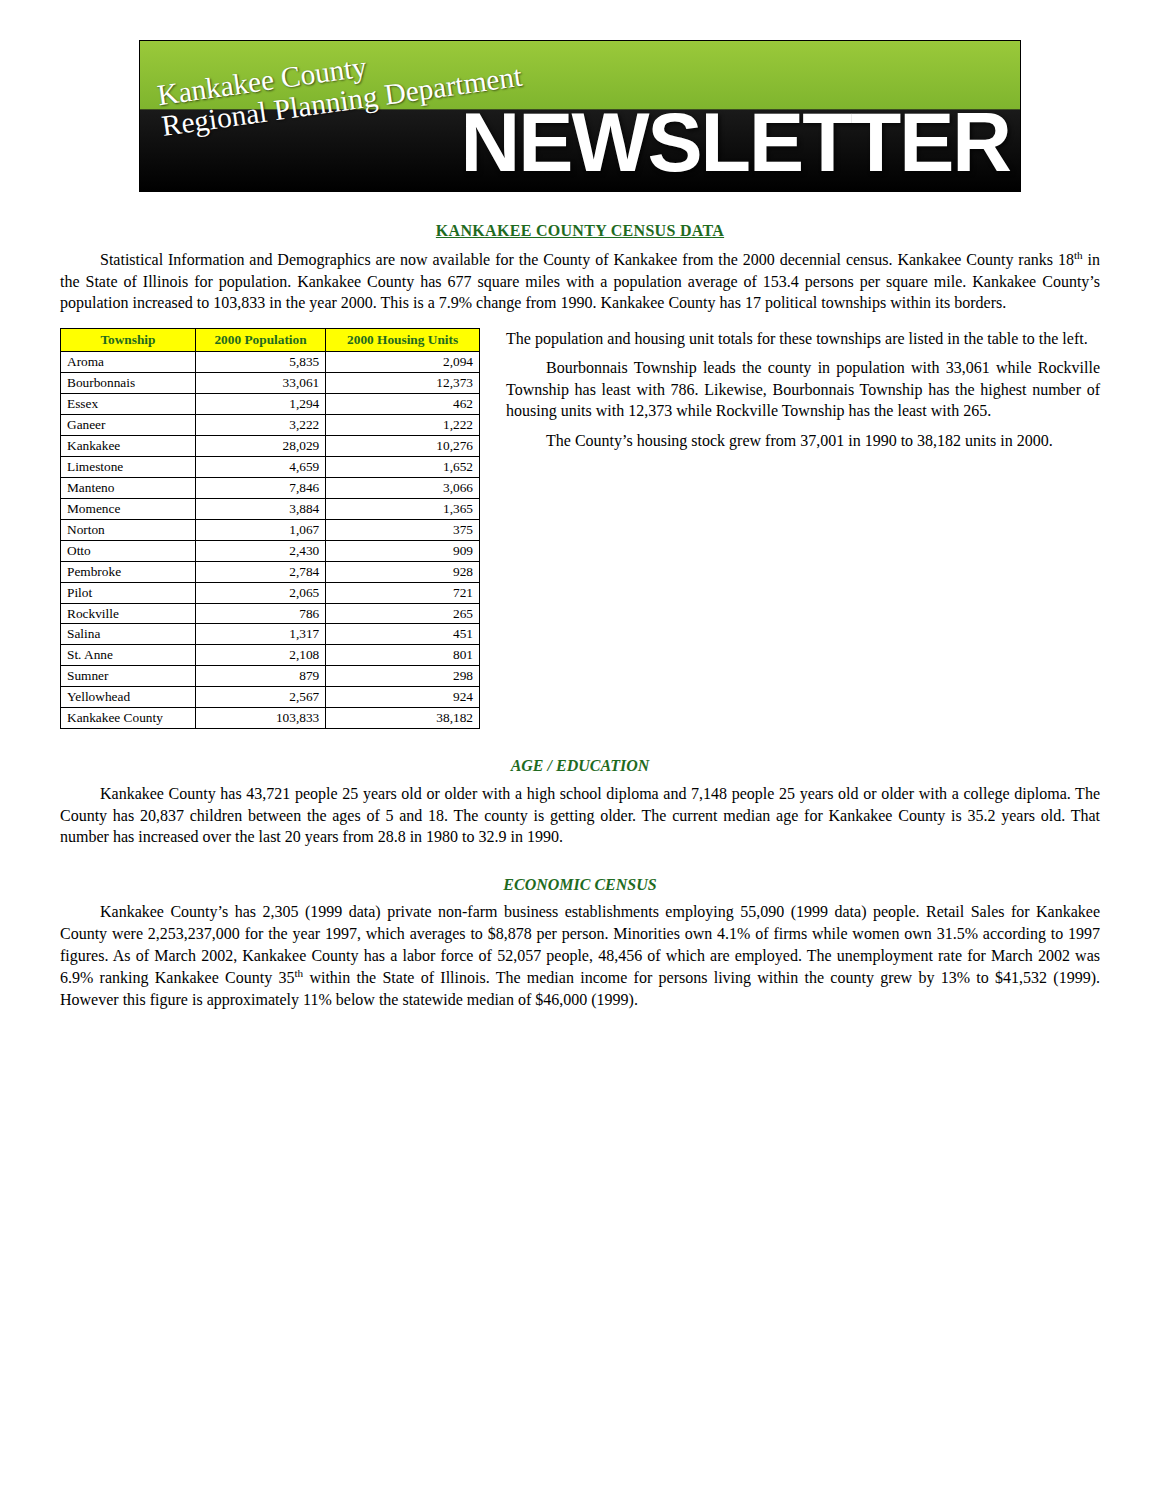Kankakee County
Regional Planning Department
NEWSLETTER
KANKAKEE COUNTY CENSUS DATA
Statistical Information and Demographics are now available for the County of Kankakee from the 2000 decennial census. Kankakee County ranks 18th in the State of Illinois for population. Kankakee County has 677 square miles with a population average of 153.4 persons per square mile. Kankakee County’s population increased to 103,833 in the year 2000. This is a 7.9% change from 1990. Kankakee County has 17 political townships within its borders.
| Township | 2000 Population | 2000 Housing Units |
| --- | --- | --- |
| Aroma | 5,835 | 2,094 |
| Bourbonnais | 33,061 | 12,373 |
| Essex | 1,294 | 462 |
| Ganeer | 3,222 | 1,222 |
| Kankakee | 28,029 | 10,276 |
| Limestone | 4,659 | 1,652 |
| Manteno | 7,846 | 3,066 |
| Momence | 3,884 | 1,365 |
| Norton | 1,067 | 375 |
| Otto | 2,430 | 909 |
| Pembroke | 2,784 | 928 |
| Pilot | 2,065 | 721 |
| Rockville | 786 | 265 |
| Salina | 1,317 | 451 |
| St. Anne | 2,108 | 801 |
| Sumner | 879 | 298 |
| Yellowhead | 2,567 | 924 |
| Kankakee County | 103,833 | 38,182 |
The population and housing unit totals for these townships are listed in the table to the left.
Bourbonnais Township leads the county in population with 33,061 while Rockville Township has least with 786. Likewise, Bourbonnais Township has the highest number of housing units with 12,373 while Rockville Township has the least with 265.
The County’s housing stock grew from 37,001 in 1990 to 38,182 units in 2000.
AGE / EDUCATION
Kankakee County has 43,721 people 25 years old or older with a high school diploma and 7,148 people 25 years old or older with a college diploma. The County has 20,837 children between the ages of 5 and 18. The county is getting older. The current median age for Kankakee County is 35.2 years old. That number has increased over the last 20 years from 28.8 in 1980 to 32.9 in 1990.
ECONOMIC CENSUS
Kankakee County’s has 2,305 (1999 data) private non-farm business establishments employing 55,090 (1999 data) people. Retail Sales for Kankakee County were 2,253,237,000 for the year 1997, which averages to $8,878 per person. Minorities own 4.1% of firms while women own 31.5% according to 1997 figures. As of March 2002, Kankakee County has a labor force of 52,057 people, 48,456 of which are employed. The unemployment rate for March 2002 was 6.9% ranking Kankakee County 35th within the State of Illinois. The median income for persons living within the county grew by 13% to $41,532 (1999). However this figure is approximately 11% below the statewide median of $46,000 (1999).